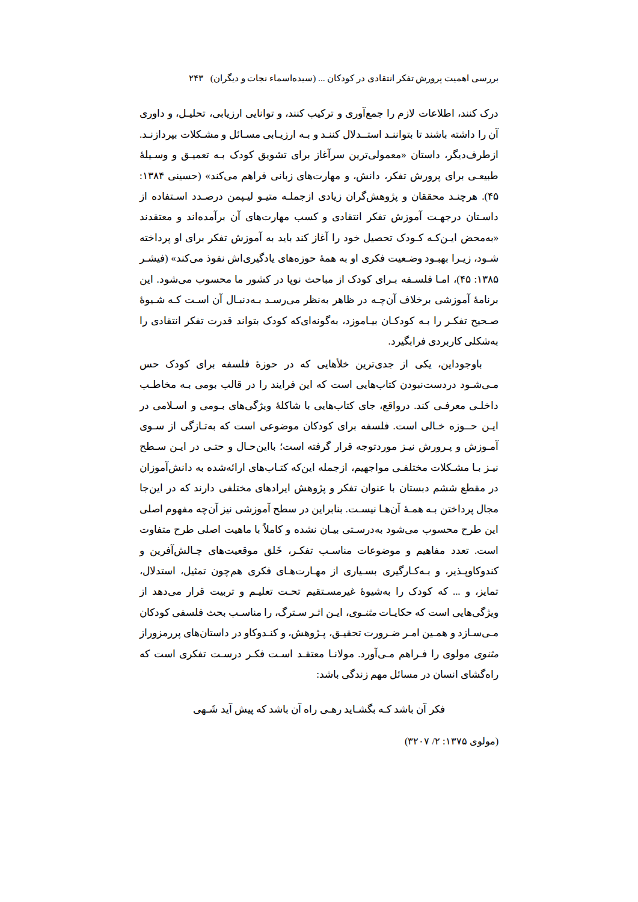بررسی اهمیت پرورش تفکر انتقادی در کودکان ... (سیده‌اسماء نجات و دیگران) ۲۴۳
درک کنند، اطلاعات لازم را جمع‌آوری و ترکیب کنند، و توانایی ارزیابی، تحلیـل، و داوری آن را داشته باشند تا بتواننـد استــدلال کننـد و بـه ارزیـابی مسـائل و مشـکلات بپردازنـد. ازطرف‌دیگر، داستان «معمولی‌ترین سرآغاز برای تشویق کودک بـه تعمیـق و وسـیلۀ طبیعـی برای پرورش تفکر، دانش، و مهارت‌های زبانی فراهم می‌کند» (حسینی ۱۳۸۴: ۴۵). هرچنـد محققان و پژوهش‌گران زیادی ازجملـه متیـو لیـپمن درصـدد اسـتفاده از داسـتان درجهـت آموزش تفکر انتقادی و کسب مهارت‌های آن برآمده‌اند و معتقدند «به‌محض ایـن‌کـه کـودک تحصیل خود را آغاز کند باید به آموزش تفکر برای او پرداخته شـود، زیـرا بهبـود وضـعیت فکری او به همۀ حوزه‌های یادگیری‌اش نفوذ می‌کند» (فیشـر ۱۳۸۵: ۴۵)، امـا فلسـفه بـرای کودک از مباحث نوپا در کشور ما محسوب می‌شود. این برنامۀ آموزشی برخلاف آن‌چـه در ظاهر به‌نظر می‌رسـد بـه‌دنبـال آن اسـت کـه شـیوۀ صـحیح تفکـر را بـه کودکـان بیـاموزد، به‌گونه‌ای‌که کودک بتواند قدرت تفکر انتقادی را به‌شکلی کاربردی فرابگیرد.
باوجوداین، یکی از جدی‌ترین خلأهایی که در حوزۀ فلسفه برای کودک حس مـی‌شـود دردست‌نبودن کتاب‌هایی است که این فرایند را در قالب بومی بـه مخاطـب داخلـی معرفـی کند. درواقع، جای کتاب‌هایی با شاکلۀ ویژگی‌های بـومی و اسـلامی در ایـن حــوزه خـالی است. فلسفه برای کودکان موضوعی است که به‌تـازگی از سـوی آمـوزش و پـرورش نیـز موردتوجه قرار گرفته است؛ بااین‌حـال و حتـی در ایـن سـطح نیـز بـا مشـکلات مختلفـی مواجهیم، ازجمله این‌که کتـاب‌های ارائه‌شده به دانش‌آموزان در مقطع ششم دبستان با عنوان تفکر و پژوهش ایرادهای مختلفی دارند که در این‌جا مجال پرداختن بـه همـۀ آن‌هـا نیسـت. بنابراین در سطح آموزشی نیز آن‌چه مفهوم اصلی این طرح محسوب می‌شود به‌درسـتی بیـان نشده و کاملاً با ماهیت اصلی طرح متفاوت است. تعدد مفاهیم و موضوعات مناسـب تفکـر، خَلق موقعیت‌های چـالش‌آفرین و کندوکاوپـذیر، و بـه‌کـارگیری بسـیاری از مهـارت‌هـای فکری هم‌چون تمثیل، استدلال، تمایز، و ... که کودک را به‌شیوۀ غیرمسـتقیم تحـت تعلیـم و تربیت قرار می‌دهد از ویژگی‌هایی است که حکایـات مثنـوی، ایـن اثـر سـترگ، را مناسـب بحث فلسفی کودکان مـی‌سـازد و همـین امـر ضـرورت تحقیـق، پـژوهش، و کنـدوکاو در داستان‌های پررمزوراز مثنوی مولوی را فـراهم مـی‌آورد. مولانـا معتقـد اسـت فکـر درسـت تفکری است که راه‌گشای انسان در مسائل مهم زندگی باشد:
فکر آن باشد کـه بگشـاید رهـی راه آن باشد که پیش آید شَـهی
(مولوی ۱۳۷۵: ۲/ ۳۲۰۷)